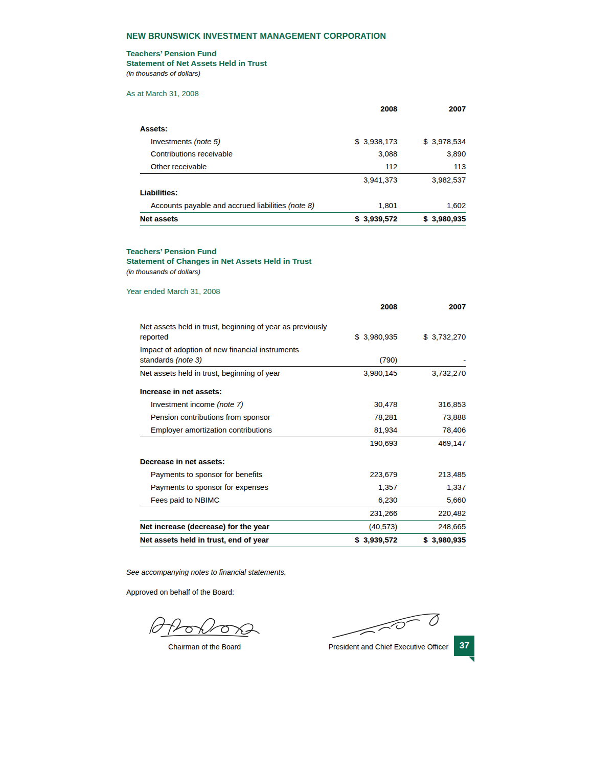New Brunswick Investment Management Corporation
Teachers’ Pension Fund
Statement of Net Assets Held in Trust
(in thousands of dollars)
As at March 31, 2008
| | 2008 | 2007 |
| --- | --- | --- |
| Assets: | | |
| Investments (note 5) | $ 3,938,173 | $ 3,978,534 |
| Contributions receivable | 3,088 | 3,890 |
| Other receivable | 112 | 113 |
| | 3,941,373 | 3,982,537 |
| Liabilities: | | |
| Accounts payable and accrued liabilities (note 8) | 1,801 | 1,602 |
| Net assets | $ 3,939,572 | $ 3,980,935 |
Teachers’ Pension Fund
Statement of Changes in Net Assets Held in Trust
(in thousands of dollars)
Year ended March 31, 2008
| | 2008 | 2007 |
| --- | --- | --- |
| Net assets held in trust, beginning of year as previously reported | $ 3,980,935 | $ 3,732,270 |
| Impact of adoption of new financial instruments standards (note 3) | (790) | - |
| Net assets held in trust, beginning of year | 3,980,145 | 3,732,270 |
| Increase in net assets: | | |
| Investment income (note 7) | 30,478 | 316,853 |
| Pension contributions from sponsor | 78,281 | 73,888 |
| Employer amortization contributions | 81,934 | 78,406 |
| | 190,693 | 469,147 |
| Decrease in net assets: | | |
| Payments to sponsor for benefits | 223,679 | 213,485 |
| Payments to sponsor for expenses | 1,357 | 1,337 |
| Fees paid to NBIMC | 6,230 | 5,660 |
| | 231,266 | 220,482 |
| Net increase (decrease) for the year | (40,573) | 248,665 |
| Net assets held in trust, end of year | $ 3,939,572 | $ 3,980,935 |
See accompanying notes to financial statements.
Approved on behalf of the Board:
Chairman of the Board
President and Chief Executive Officer
37